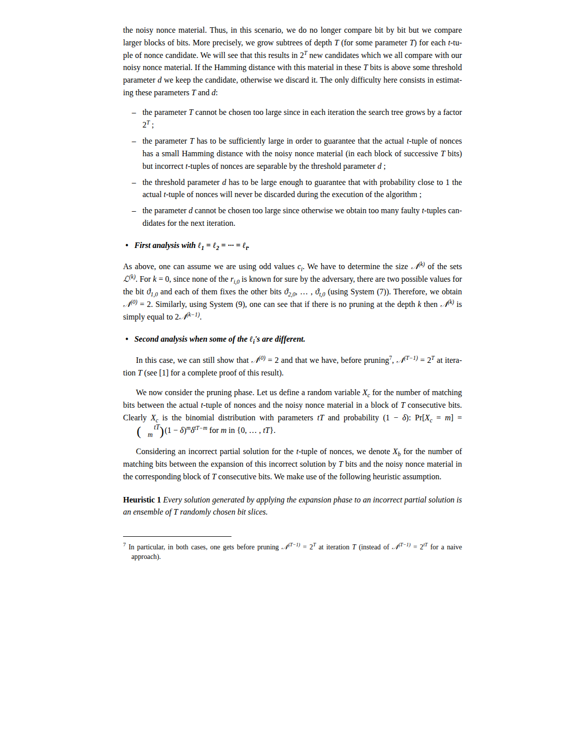the noisy nonce material. Thus, in this scenario, we do no longer compare bit by bit but we compare larger blocks of bits. More precisely, we grow subtrees of depth T (for some parameter T) for each t-tuple of nonce candidate. We will see that this results in 2T new candidates which we all compare with our noisy nonce material. If the Hamming distance with this material in these T bits is above some threshold parameter d we keep the candidate, otherwise we discard it. The only difficulty here consists in estimating these parameters T and d:
the parameter T cannot be chosen too large since in each iteration the search tree grows by a factor 2T ;
the parameter T has to be sufficiently large in order to guarantee that the actual t-tuple of nonces has a small Hamming distance with the noisy nonce material (in each block of successive T bits) but incorrect t-tuples of nonces are separable by the threshold parameter d ;
the threshold parameter d has to be large enough to guarantee that with probability close to 1 the actual t-tuple of nonces will never be discarded during the execution of the algorithm ;
the parameter d cannot be chosen too large since otherwise we obtain too many faulty t-tuples candidates for the next iteration.
First analysis with ℓ1 = ℓ2 = ··· = ℓt.
As above, one can assume we are using odd values ci. We have to determine the size 𝒩(k) of the sets ℒ(k). For k = 0, since none of the ri,0 is known for sure by the adversary, there are two possible values for the bit ϑ1,0 and each of them fixes the other bits ϑ2,0, … , ϑt,0 (using System (7)). Therefore, we obtain 𝒩(0) = 2. Similarly, using System (9), one can see that if there is no pruning at the depth k then 𝒩(k) is simply equal to 2𝒩(k−1).
Second analysis when some of the ℓi's are different.
In this case, we can still show that 𝒩(0) = 2 and that we have, before pruning7, 𝒩(T−1) = 2T at iteration T (see [1] for a complete proof of this result).
We now consider the pruning phase. Let us define a random variable Xc for the number of matching bits between the actual t-tuple of nonces and the noisy nonce material in a block of T consecutive bits. Clearly Xc is the binomial distribution with parameters tT and probability (1 − δ): Pr[Xc = m] = (tT
m)(1 − δ)mδtT−m for m in {0, … , tT}.
Considering an incorrect partial solution for the t-tuple of nonces, we denote Xb for the number of matching bits between the expansion of this incorrect solution by T bits and the noisy nonce material in the corresponding block of T consecutive bits. We make use of the following heuristic assumption.
Heuristic 1 Every solution generated by applying the expansion phase to an incorrect partial solution is an ensemble of T randomly chosen bit slices.
7 In particular, in both cases, one gets before pruning 𝒩(T−1) = 2T at iteration T (instead of 𝒩(T−1) = 2tT for a naive approach).